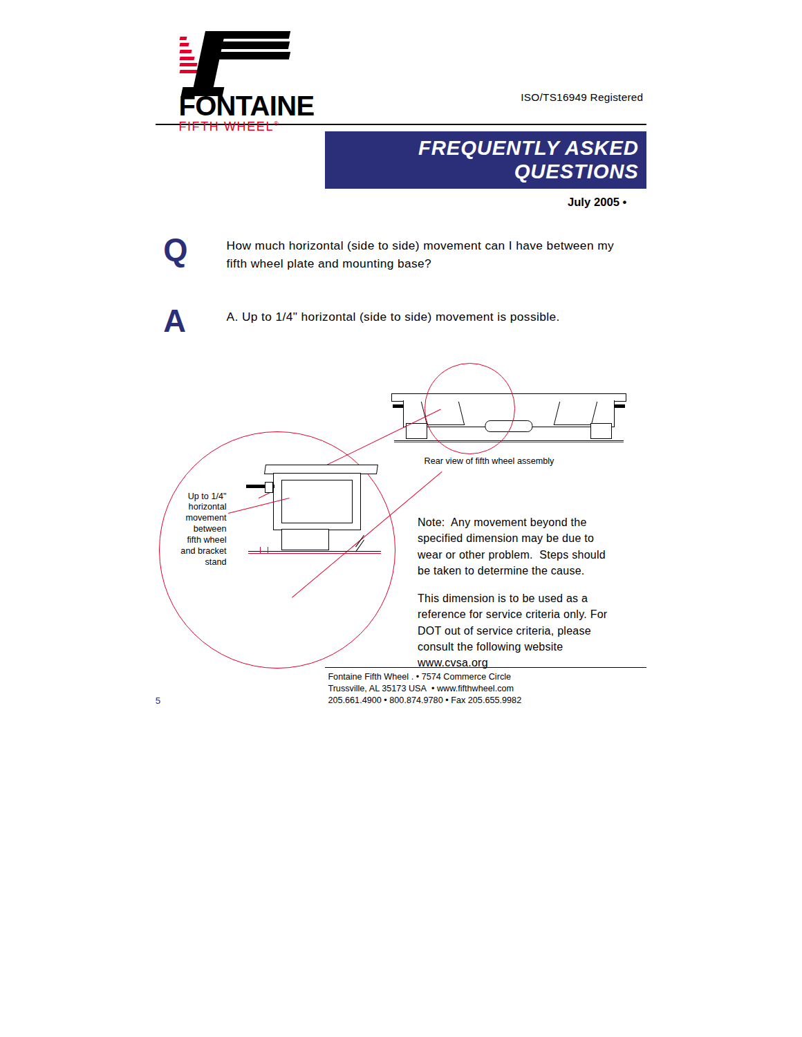FONTAINE
FIFTH WHEEL®
ISO/TS16949 Registered
FREQUENTLY ASKED QUESTIONS
July 2005 •
Q
How much horizontal (side to side) movement can I have between my fifth wheel plate and mounting base?
A
A. Up to 1/4" horizontal (side to side) movement is possible.
Rear view of fifth wheel assembly
Up to 1/4"
horizontal
movement
between
fifth wheel
and bracket
stand
Note: Any movement beyond the specified dimension may be due to wear or other problem. Steps should be taken to determine the cause.
This dimension is to be used as a reference for service criteria only. For DOT out of service criteria, please consult the following website www.cvsa.org
5
Fontaine Fifth Wheel . • 7574 Commerce Circle
Trussville, AL 35173 USA • www.fifthwheel.com
205.661.4900 • 800.874.9780 • Fax 205.655.9982